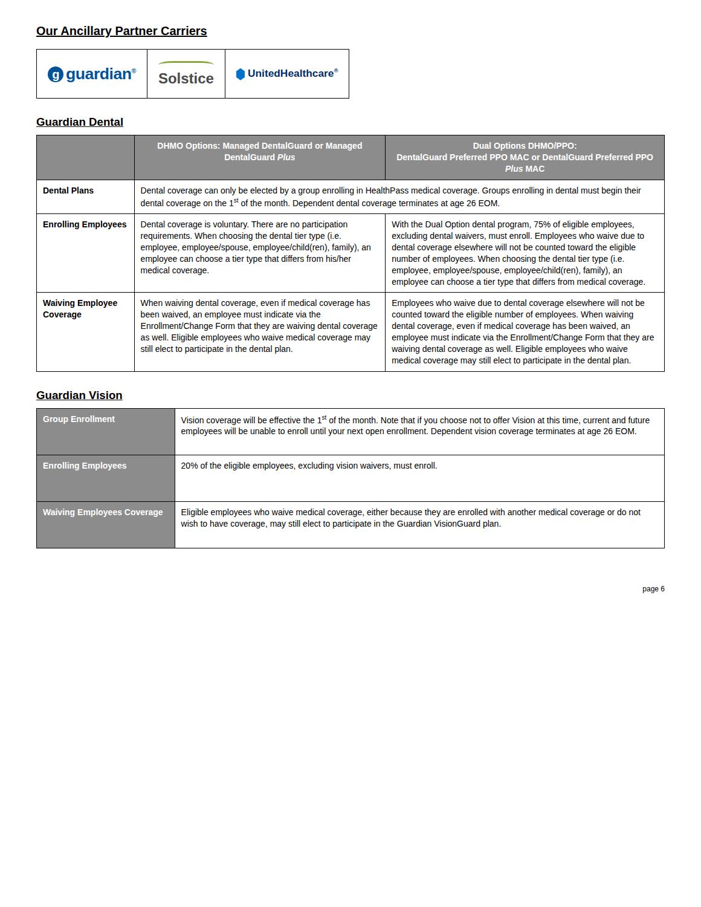Our Ancillary Partner Carriers
gguardian®
Solstice
UnitedHealthcare®
Guardian Dental
| | DHMO Options: Managed DentalGuard or Managed DentalGuard Plus | Dual Options DHMO/PPO: DentalGuard Preferred PPO MAC or DentalGuard Preferred PPO Plus MAC |
| Dental Plans | Dental coverage can only be elected by a group enrolling in HealthPass medical coverage. Groups enrolling in dental must begin their dental coverage on the 1 st of the month. Dependent dental coverage terminates at age 26 EOM. |
| Enrolling Employees | Dental coverage is voluntary. There are no participation requirements. When choosing the dental tier type (i.e. employee, employee/spouse, employee/child(ren), family), an employee can choose a tier type that differs from his/her medical coverage. | With the Dual Option dental program, 75% of eligible employees, excluding dental waivers, must enroll. Employees who waive due to dental coverage elsewhere will not be counted toward the eligible number of employees. When choosing the dental tier type (i.e. employee, employee/spouse, employee/child(ren), family), an employee can choose a tier type that differs from medical coverage. |
| Waiving Employee Coverage | When waiving dental coverage, even if medical coverage has been waived, an employee must indicate via the Enrollment/Change Form that they are waiving dental coverage as well. Eligible employees who waive medical coverage may still elect to participate in the dental plan. | Employees who waive due to dental coverage elsewhere will not be counted toward the eligible number of employees. When waiving dental coverage, even if medical coverage has been waived, an employee must indicate via the Enrollment/Change Form that they are waiving dental coverage as well. Eligible employees who waive medical coverage may still elect to participate in the dental plan. |
Guardian Vision
| Group Enrollment | Vision coverage will be effective the 1 st of the month. Note that if you choose not to offer Vision at this time, current and future employees will be unable to enroll until your next open enrollment. Dependent vision coverage terminates at age 26 EOM. |
| Enrolling Employees | 20% of the eligible employees, excluding vision waivers, must enroll. |
| Waiving Employees Coverage | Eligible employees who waive medical coverage, either because they are enrolled with another medical coverage or do not wish to have coverage, may still elect to participate in the Guardian VisionGuard plan. |
page 6